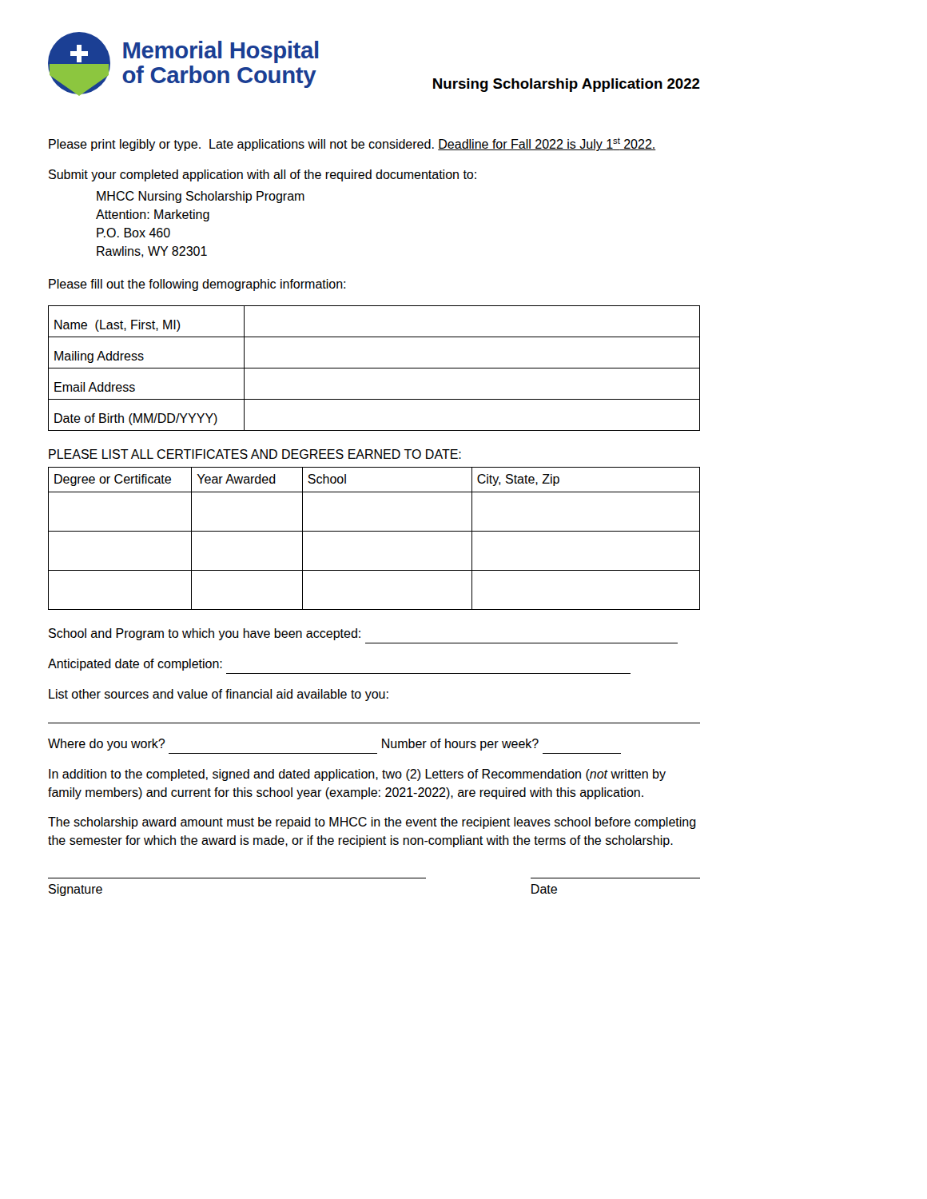Memorial Hospital
of Carbon County
Nursing Scholarship Application 2022
Please print legibly or type. Late applications will not be considered. Deadline for Fall 2022 is July 1st 2022.
Submit your completed application with all of the required documentation to:
MHCC Nursing Scholarship Program
Attention: Marketing
P.O. Box 460
Rawlins, WY 82301
Please fill out the following demographic information:
| Name (Last, First, MI) | |
| Mailing Address | |
| Email Address | |
| Date of Birth (MM/DD/YYYY) | |
PLEASE LIST ALL CERTIFICATES AND DEGREES EARNED TO DATE:
| Degree or Certificate | Year Awarded | School | City, State, Zip |
| --- | --- | --- | --- |
School and Program to which you have been accepted:
Anticipated date of completion:
List other sources and value of financial aid available to you:
Where do you work? Number of hours per week?
In addition to the completed, signed and dated application, two (2) Letters of Recommendation (not written by family members) and current for this school year (example: 2021-2022), are required with this application.
The scholarship award amount must be repaid to MHCC in the event the recipient leaves school before completing the semester for which the award is made, or if the recipient is non-compliant with the terms of the scholarship.
Signature
Date